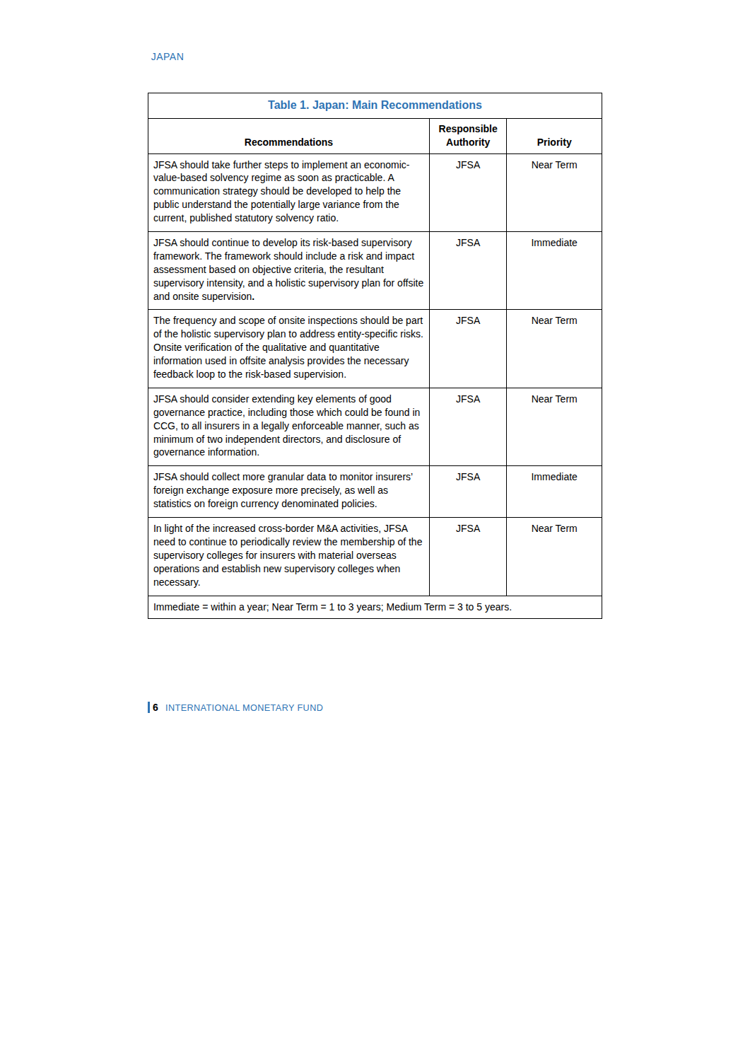JAPAN
Table 1. Japan: Main Recommendations
| Recommendations | Responsible Authority | Priority |
| --- | --- | --- |
| JFSA should take further steps to implement an economic-value-based solvency regime as soon as practicable. A communication strategy should be developed to help the public understand the potentially large variance from the current, published statutory solvency ratio. | JFSA | Near Term |
| JFSA should continue to develop its risk-based supervisory framework. The framework should include a risk and impact assessment based on objective criteria, the resultant supervisory intensity, and a holistic supervisory plan for offsite and onsite supervision . | JFSA | Immediate |
| The frequency and scope of onsite inspections should be part of the holistic supervisory plan to address entity-specific risks. Onsite verification of the qualitative and quantitative information used in offsite analysis provides the necessary feedback loop to the risk-based supervision. | JFSA | Near Term |
| JFSA should consider extending key elements of good governance practice, including those which could be found in CCG, to all insurers in a legally enforceable manner, such as minimum of two independent directors, and disclosure of governance information. | JFSA | Near Term |
| JFSA should collect more granular data to monitor insurers’ foreign exchange exposure more precisely, as well as statistics on foreign currency denominated policies. | JFSA | Immediate |
| In light of the increased cross-border M&A activities, JFSA need to continue to periodically review the membership of the supervisory colleges for insurers with material overseas operations and establish new supervisory colleges when necessary. | JFSA | Near Term |
| Immediate = within a year; Near Term = 1 to 3 years; Medium Term = 3 to 5 years. |
6 INTERNATIONAL MONETARY FUND